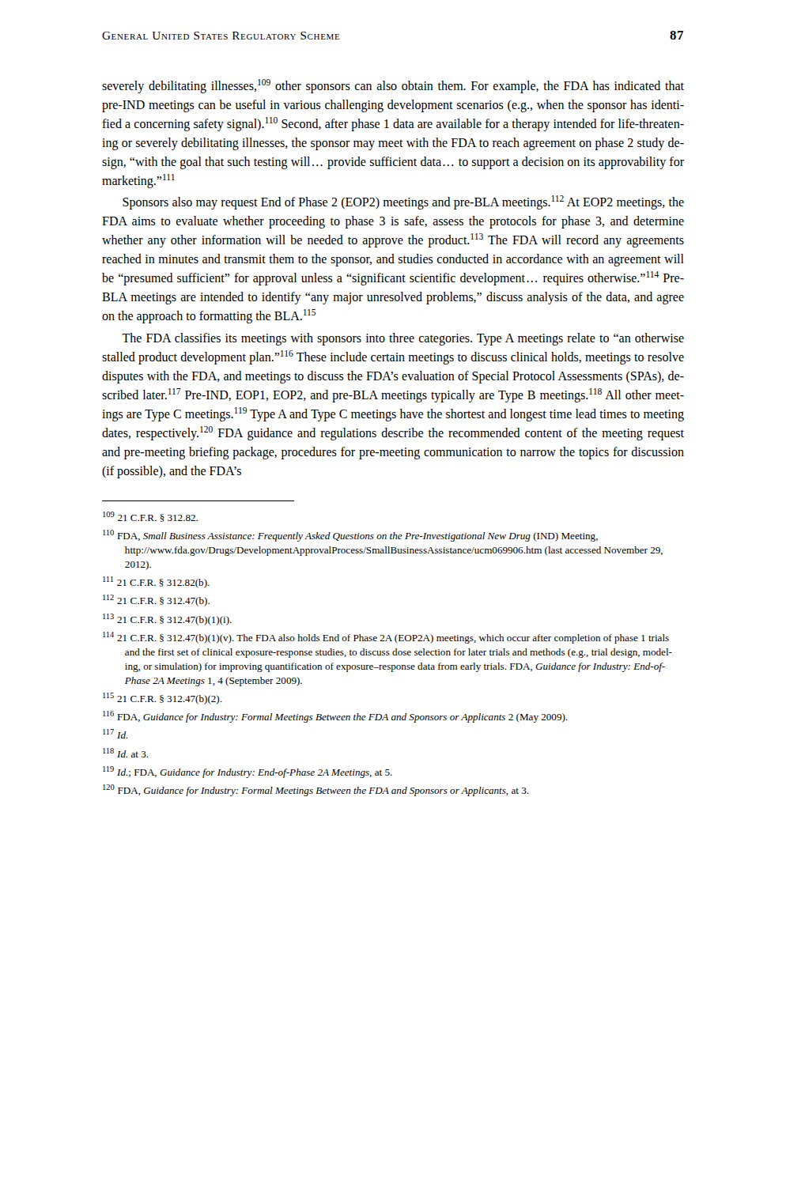General United States Regulatory Scheme 87
severely debilitating illnesses,109 other sponsors can also obtain them. For example, the FDA has indicated that pre-IND meetings can be useful in various challenging development scenarios (e.g., when the sponsor has identified a concerning safety signal).110 Second, after phase 1 data are available for a therapy intended for life-threatening or severely debilitating illnesses, the sponsor may meet with the FDA to reach agreement on phase 2 study design, “with the goal that such testing will . . .  provide sufficient data . . .  to support a decision on its approvability for marketing.”111
Sponsors also may request End of Phase 2 (EOP2) meetings and pre-BLA meetings.112 At EOP2 meetings, the FDA aims to evaluate whether proceeding to phase 3 is safe, assess the protocols for phase 3, and determine whether any other information will be needed to approve the product.113 The FDA will record any agreements reached in minutes and transmit them to the sponsor, and studies conducted in accordance with an agreement will be “presumed sufficient” for approval unless a “significant scientific development . . .  requires otherwise.”114 Pre-BLA meetings are intended to identify “any major unresolved problems,” discuss analysis of the data, and agree on the approach to formatting the BLA.115
The FDA classifies its meetings with sponsors into three categories. Type A meetings relate to “an otherwise stalled product development plan.”116 These include certain meetings to discuss clinical holds, meetings to resolve disputes with the FDA, and meetings to discuss the FDA’s evaluation of Special Protocol Assessments (SPAs), described later.117 Pre-IND, EOP1, EOP2, and pre-BLA meetings typically are Type B meetings.118 All other meetings are Type C meetings.119 Type A and Type C meetings have the shortest and longest time lead times to meeting dates, respectively.120 FDA guidance and regulations describe the recommended content of the meeting request and pre-meeting briefing package, procedures for pre-meeting communication to narrow the topics for discussion (if possible), and the FDA’s
10921 C.F.R. § 312.82.
110 FDA, Small Business Assistance: Frequently Asked Questions on the Pre-Investigational New Drug (IND) Meeting, http://www.fda.gov/Drugs/DevelopmentApprovalProcess/SmallBusinessAssistance/ucm069906.htm (last accessed November 29, 2012).
11121 C.F.R. § 312.82(b).
11221 C.F.R. § 312.47(b).
11321 C.F.R. § 312.47(b)(1)(i).
11421 C.F.R. § 312.47(b)(1)(v). The FDA also holds End of Phase 2A (EOP2A) meetings, which occur after completion of phase 1 trials and the first set of clinical exposure-response studies, to discuss dose selection for later trials and methods (e.g., trial design, modeling, or simulation) for improving quantification of exposure–response data from early trials. FDA, Guidance for Industry: End-of-Phase 2A Meetings 1, 4 (September 2009).
11521 C.F.R. § 312.47(b)(2).
116 FDA, Guidance for Industry: Formal Meetings Between the FDA and Sponsors or Applicants 2 (May 2009).
117 Id.
118 Id. at 3.
119 Id.; FDA, Guidance for Industry: End-of-Phase 2A Meetings, at 5.
120 FDA, Guidance for Industry: Formal Meetings Between the FDA and Sponsors or Applicants, at 3.